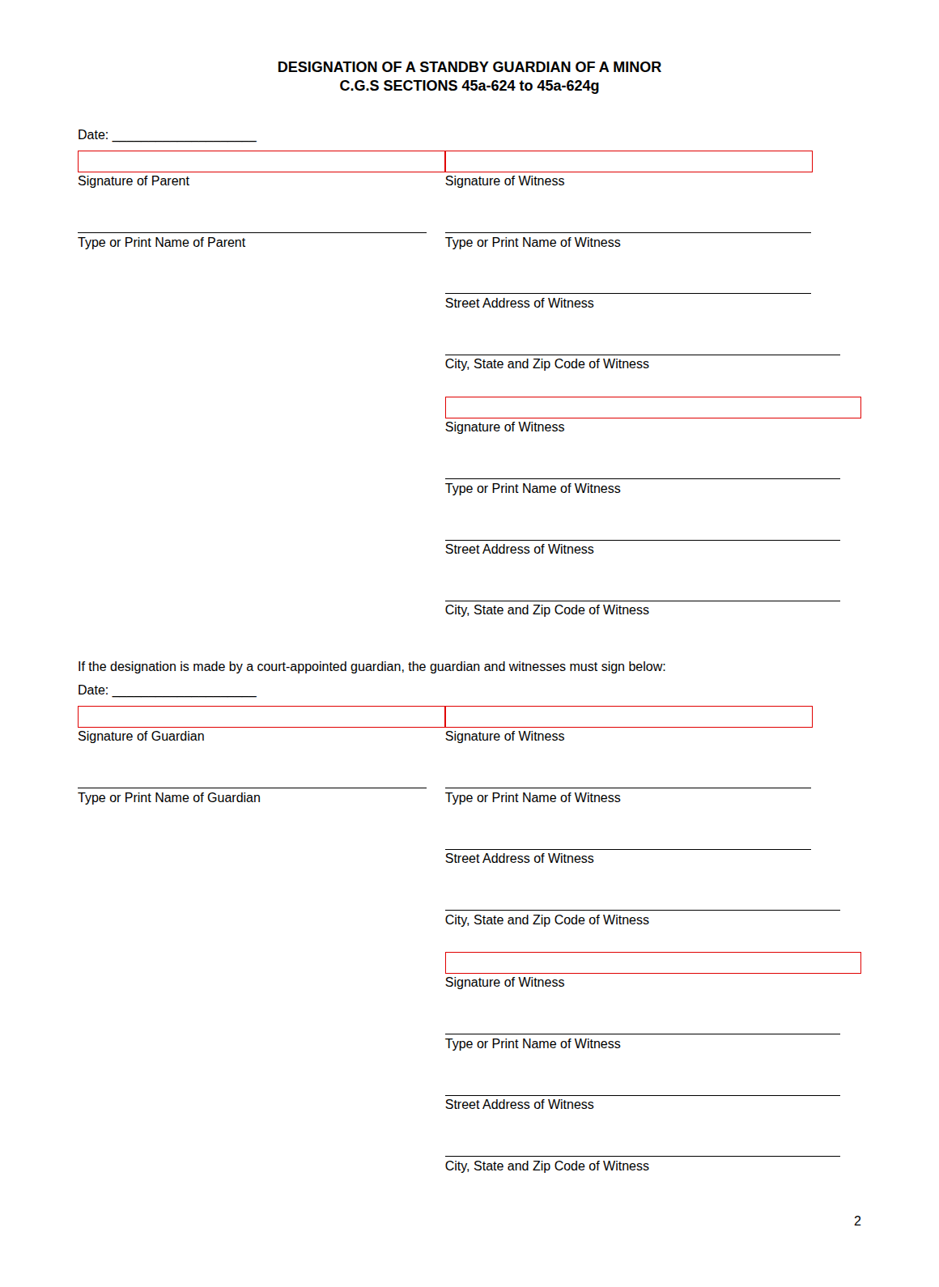DESIGNATION OF A STANDBY GUARDIAN OF A MINOR
C.G.S SECTIONS 45a-624 to 45a-624g
Date: ____________________
| Signature of Parent Type or Print Name of Parent | Signature of Witness Type or Print Name of Witness Street Address of Witness City, State and Zip Code of Witness Signature of Witness Type or Print Name of Witness Street Address of Witness City, State and Zip Code of Witness |
If the designation is made by a court-appointed guardian, the guardian and witnesses must sign below:
Date: ____________________
| Signature of Guardian Type or Print Name of Guardian | Signature of Witness Type or Print Name of Witness Street Address of Witness City, State and Zip Code of Witness Signature of Witness Type or Print Name of Witness Street Address of Witness City, State and Zip Code of Witness |
2